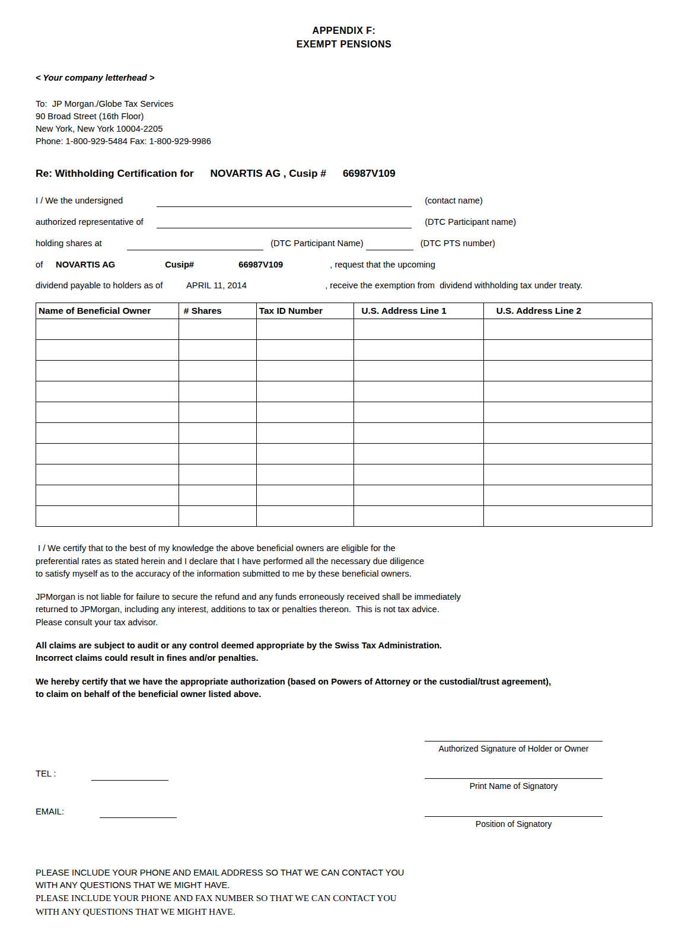APPENDIX F:
EXEMPT PENSIONS
< Your company letterhead >
To: JP Morgan./Globe Tax Services
90 Broad Street (16th Floor)
New York, New York 10004-2205
Phone: 1-800-929-5484 Fax: 1-800-929-9986
Re: Withholding Certification for NOVARTIS AG , Cusip # 66987V109
I / We the undersigned (contact name)
authorized representative of (DTC Participant name)
holding shares at (DTC Participant Name) (DTC PTS number)
of NOVARTIS AG Cusip# 66987V109 , request that the upcoming
dividend payable to holders as of APRIL 11, 2014 , receive the exemption from dividend withholding tax under treaty.
| Name of Beneficial Owner | # Shares | Tax ID Number | U.S. Address Line 1 | U.S. Address Line 2 |
| --- | --- | --- | --- | --- |
I / We certify that to the best of my knowledge the above beneficial owners are eligible for the
preferential rates as stated herein and I declare that I have performed all the necessary due diligence
to satisfy myself as to the accuracy of the information submitted to me by these beneficial owners.
JPMorgan is not liable for failure to secure the refund and any funds erroneously received shall be immediately
returned to JPMorgan, including any interest, additions to tax or penalties thereon. This is not tax advice.
Please consult your tax advisor.
All claims are subject to audit or any control deemed appropriate by the Swiss Tax Administration.
Incorrect claims could result in fines and/or penalties.
We hereby certify that we have the appropriate authorization (based on Powers of Attorney or the custodial/trust agreement),
to claim on behalf of the beneficial owner listed above.
| | Authorized Signature of Holder or Owner |
| TEL : | Print Name of Signatory |
| EMAIL: | Position of Signatory |
PLEASE INCLUDE YOUR PHONE AND EMAIL ADDRESS SO THAT WE CAN CONTACT YOU
WITH ANY QUESTIONS THAT WE MIGHT HAVE.
PLEASE INCLUDE YOUR PHONE AND FAX NUMBER SO THAT WE CAN CONTACT YOU
WITH ANY QUESTIONS THAT WE MIGHT HAVE.